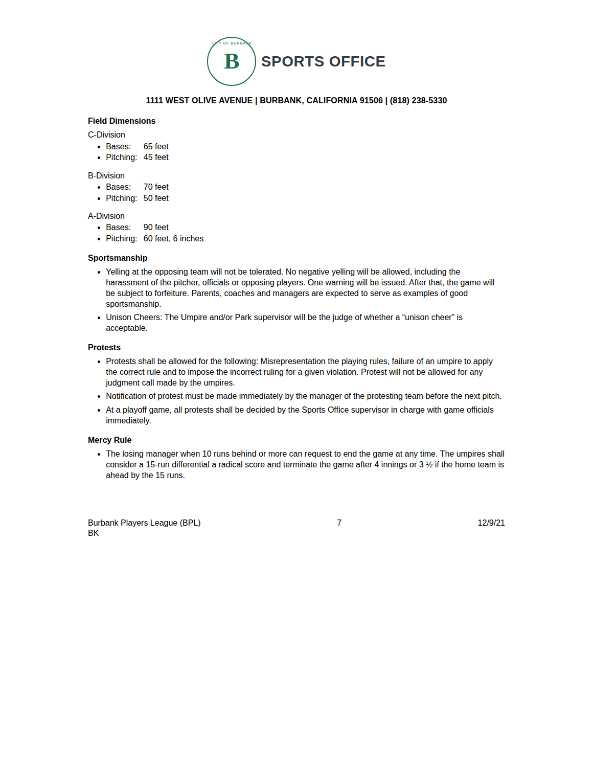City of Burbank B
SPORTS OFFICE
1111 WEST OLIVE AVENUE | BURBANK, CALIFORNIA 91506 | (818) 238-5330
Field Dimensions
C-Division
Bases: 65 feet
Pitching: 45 feet
B-Division
Bases: 70 feet
Pitching: 50 feet
A-Division
Bases: 90 feet
Pitching: 60 feet, 6 inches
Sportsmanship
Yelling at the opposing team will not be tolerated. No negative yelling will be allowed, including the harassment of the pitcher, officials or opposing players. One warning will be issued. After that, the game will be subject to forfeiture. Parents, coaches and managers are expected to serve as examples of good sportsmanship.
Unison Cheers: The Umpire and/or Park supervisor will be the judge of whether a “unison cheer” is acceptable.
Protests
Protests shall be allowed for the following: Misrepresentation the playing rules, failure of an umpire to apply the correct rule and to impose the incorrect ruling for a given violation. Protest will not be allowed for any judgment call made by the umpires.
Notification of protest must be made immediately by the manager of the protesting team before the next pitch.
At a playoff game, all protests shall be decided by the Sports Office supervisor in charge with game officials immediately.
Mercy Rule
The losing manager when 10 runs behind or more can request to end the game at any time. The umpires shall consider a 15-run differential a radical score and terminate the game after 4 innings or 3 ½ if the home team is ahead by the 15 runs.
Burbank Players League (BPL)
BK
7
12/9/21